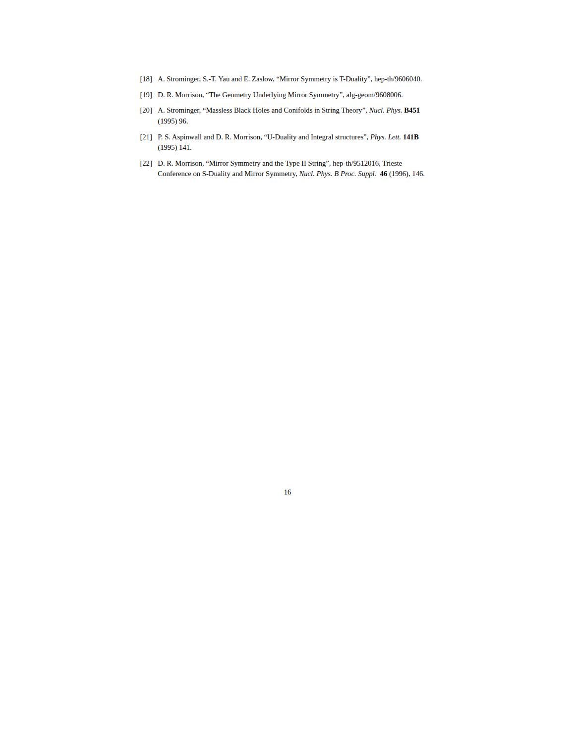[18] A. Strominger, S.-T. Yau and E. Zaslow, “Mirror Symmetry is T-Duality”, hep-th/9606040.
[19] D. R. Morrison, “The Geometry Underlying Mirror Symmetry”, alg-geom/9608006.
[20] A. Strominger, “Massless Black Holes and Conifolds in String Theory”, Nucl. Phys. B451 (1995) 96.
[21] P. S. Aspinwall and D. R. Morrison, “U-Duality and Integral structures”, Phys. Lett. 141B (1995) 141.
[22] D. R. Morrison, “Mirror Symmetry and the Type II String”, hep-th/9512016, Trieste Conference on S-Duality and Mirror Symmetry, Nucl. Phys. B Proc. Suppl. 46 (1996), 146.
16